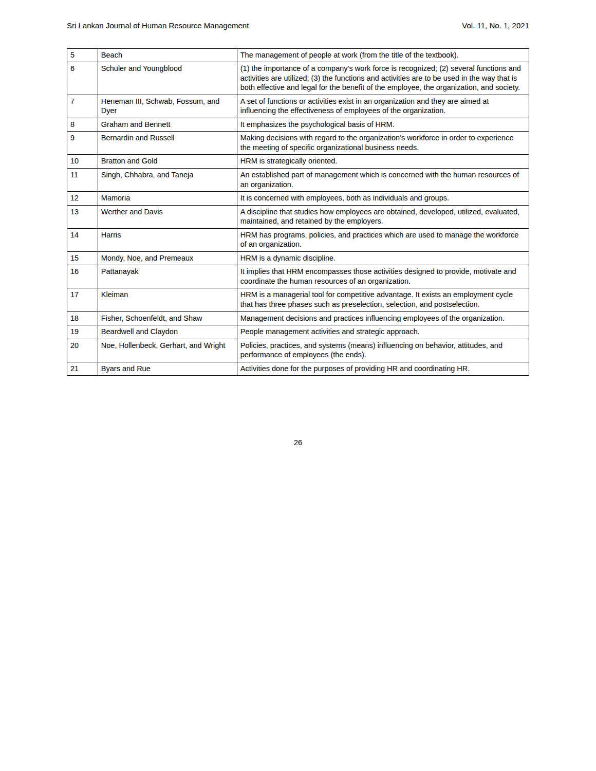Sri Lankan Journal of Human Resource Management Vol. 11, No. 1, 2021
| 5 | Beach | The management of people at work (from the title of the textbook). |
| 6 | Schuler and Youngblood | (1) the importance of a company’s work force is recognized; (2) several functions and activities are utilized; (3) the functions and activities are to be used in the way that is both effective and legal for the benefit of the employee, the organization, and society. |
| 7 | Heneman III, Schwab, Fossum, and Dyer | A set of functions or activities exist in an organization and they are aimed at influencing the effectiveness of employees of the organization. |
| 8 | Graham and Bennett | It emphasizes the psychological basis of HRM. |
| 9 | Bernardin and Russell | Making decisions with regard to the organization’s workforce in order to experience the meeting of specific organizational business needs. |
| 10 | Bratton and Gold | HRM is strategically oriented. |
| 11 | Singh, Chhabra, and Taneja | An established part of management which is concerned with the human resources of an organization. |
| 12 | Mamoria | It is concerned with employees, both as individuals and groups. |
| 13 | Werther and Davis | A discipline that studies how employees are obtained, developed, utilized, evaluated, maintained, and retained by the employers. |
| 14 | Harris | HRM has programs, policies, and practices which are used to manage the workforce of an organization. |
| 15 | Mondy, Noe, and Premeaux | HRM is a dynamic discipline. |
| 16 | Pattanayak | It implies that HRM encompasses those activities designed to provide, motivate and coordinate the human resources of an organization. |
| 17 | Kleiman | HRM is a managerial tool for competitive advantage. It exists an employment cycle that has three phases such as preselection, selection, and postselection. |
| 18 | Fisher, Schoenfeldt, and Shaw | Management decisions and practices influencing employees of the organization. |
| 19 | Beardwell and Claydon | People management activities and strategic approach. |
| 20 | Noe, Hollenbeck, Gerhart, and Wright | Policies, practices, and systems (means) influencing on behavior, attitudes, and performance of employees (the ends). |
| 21 | Byars and Rue | Activities done for the purposes of providing HR and coordinating HR. |
26